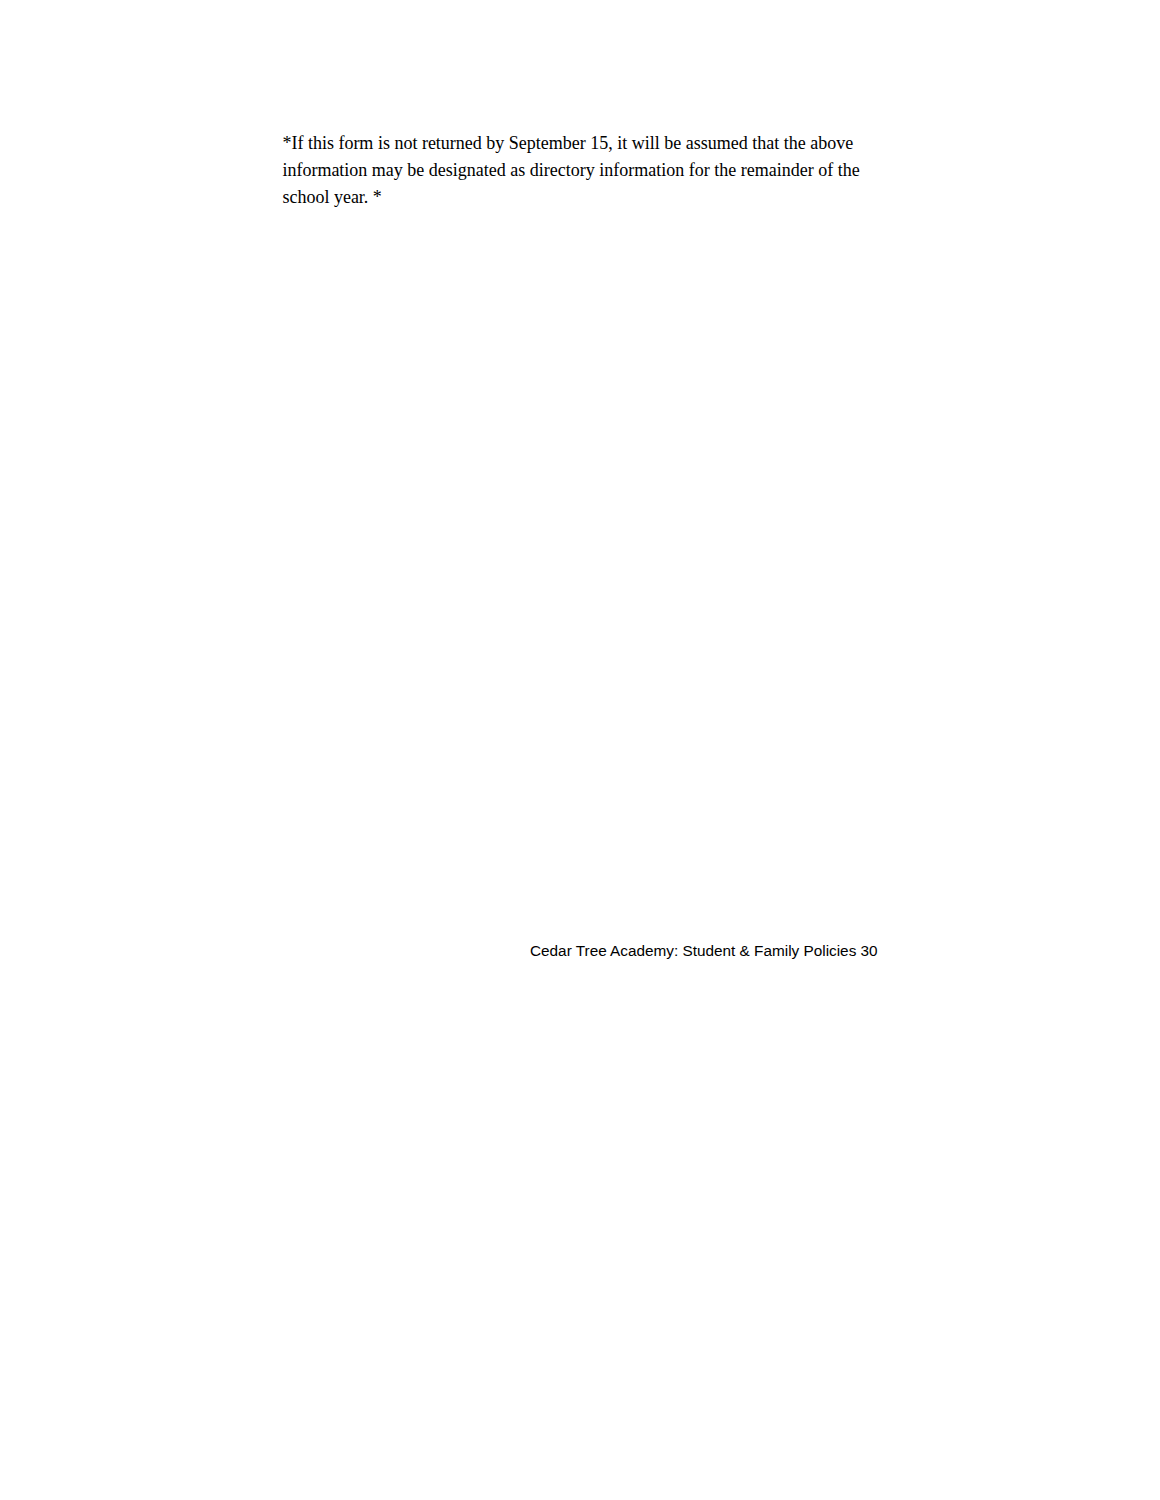*If this form is not returned by September 15, it will be assumed that the above information may be designated as directory information for the remainder of the school year. *
Cedar Tree Academy: Student & Family Policies 30